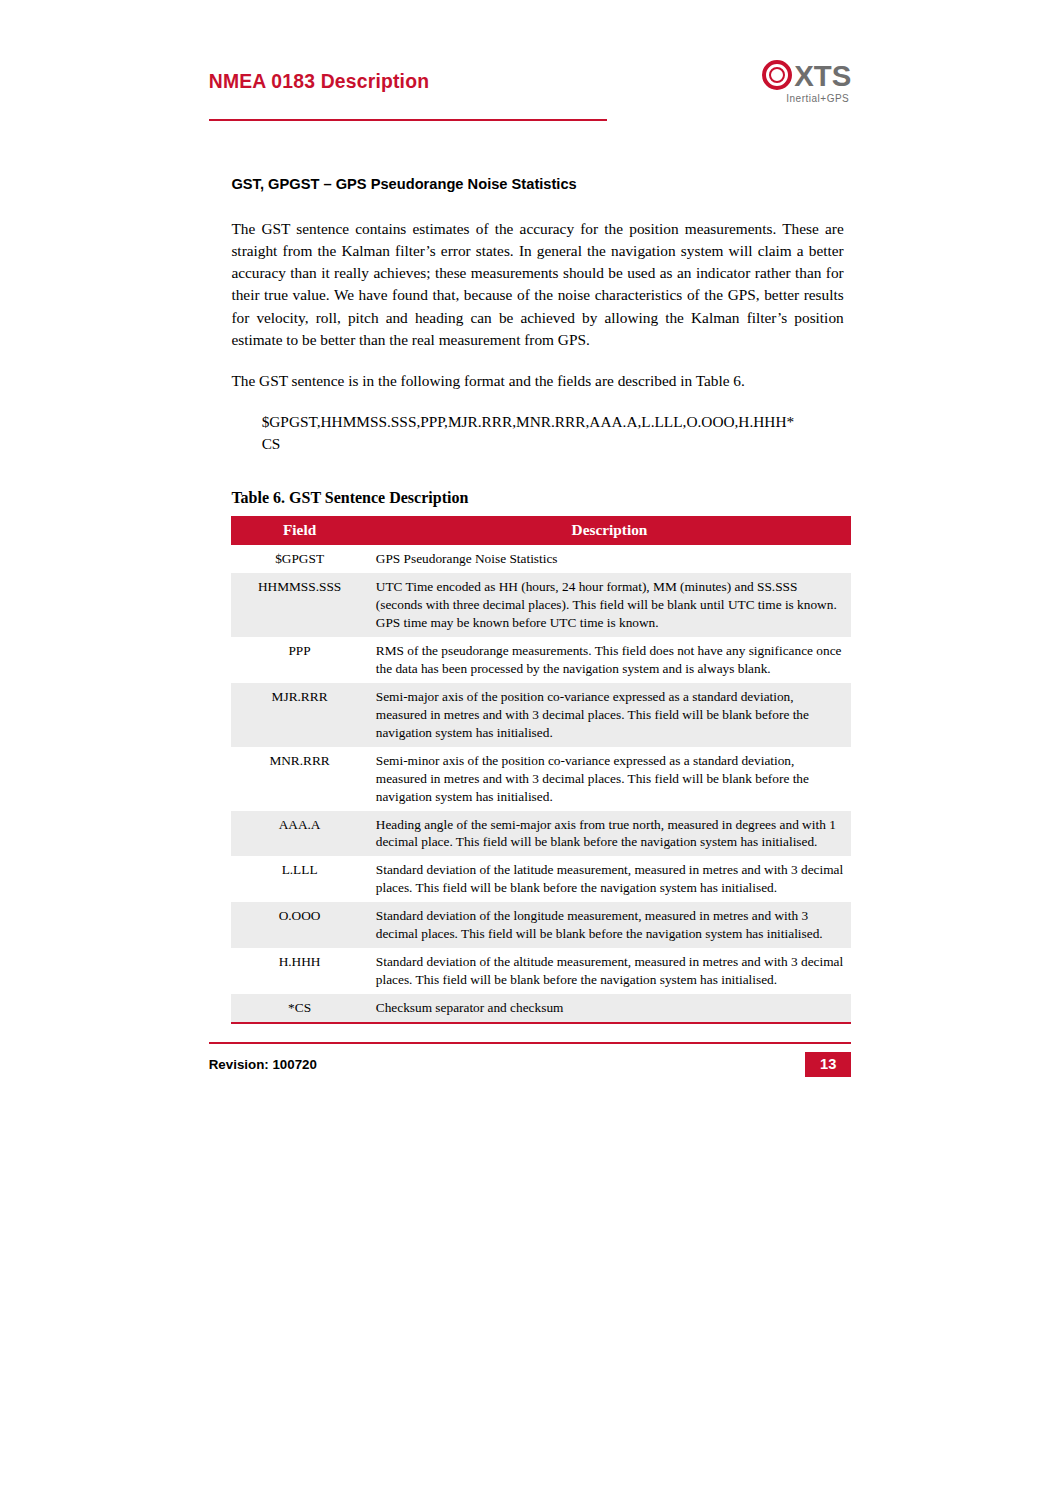NMEA 0183 Description
XTS
Inertial+GPS
GST, GPGST – GPS Pseudorange Noise Statistics
The GST sentence contains estimates of the accuracy for the position measurements. These are straight from the Kalman filter’s error states. In general the navigation system will claim a better accuracy than it really achieves; these measurements should be used as an indicator rather than for their true value. We have found that, because of the noise characteristics of the GPS, better results for velocity, roll, pitch and heading can be achieved by allowing the Kalman filter’s position estimate to be better than the real measurement from GPS.
The GST sentence is in the following format and the fields are described in Table 6.
$GPGST,HHMMSS.SSS,PPP,MJR.RRR,MNR.RRR,AAA.A,L.LLL,O.OOO,H.HHH* CS
Table 6. GST Sentence Description
| Field | Description |
| --- | --- |
| $GPGST | GPS Pseudorange Noise Statistics |
| HHMMSS.SSS | UTC Time encoded as HH (hours, 24 hour format), MM (minutes) and SS.SSS (seconds with three decimal places). This field will be blank until UTC time is known. GPS time may be known before UTC time is known. |
| PPP | RMS of the pseudorange measurements. This field does not have any significance once the data has been processed by the navigation system and is always blank. |
| MJR.RRR | Semi-major axis of the position co-variance expressed as a standard deviation, measured in metres and with 3 decimal places. This field will be blank before the navigation system has initialised. |
| MNR.RRR | Semi-minor axis of the position co-variance expressed as a standard deviation, measured in metres and with 3 decimal places. This field will be blank before the navigation system has initialised. |
| AAA.A | Heading angle of the semi-major axis from true north, measured in degrees and with 1 decimal place. This field will be blank before the navigation system has initialised. |
| L.LLL | Standard deviation of the latitude measurement, measured in metres and with 3 decimal places. This field will be blank before the navigation system has initialised. |
| O.OOO | Standard deviation of the longitude measurement, measured in metres and with 3 decimal places. This field will be blank before the navigation system has initialised. |
| H.HHH | Standard deviation of the altitude measurement, measured in metres and with 3 decimal places. This field will be blank before the navigation system has initialised. |
| *CS | Checksum separator and checksum |
Revision: 100720
13